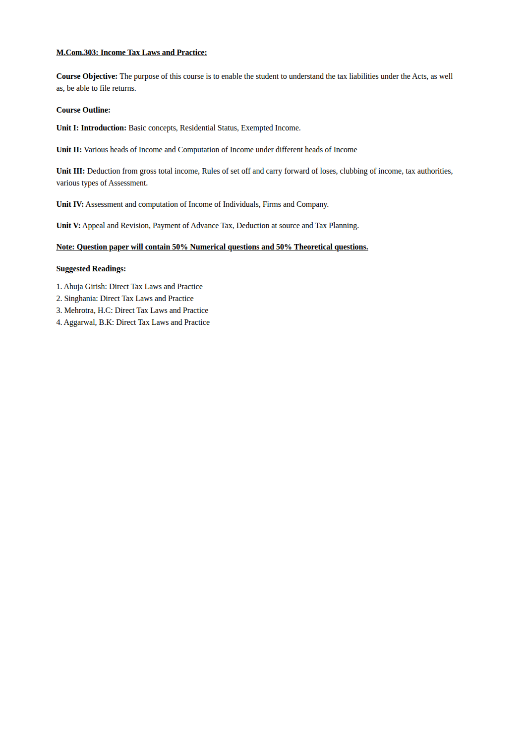M.Com.303: Income Tax Laws and Practice:
Course Objective: The purpose of this course is to enable the student to understand the tax liabilities under the Acts, as well as, be able to file returns.
Course Outline:
Unit I: Introduction: Basic concepts, Residential Status, Exempted Income.
Unit II: Various heads of Income and Computation of Income under different heads of Income
Unit III: Deduction from gross total income, Rules of set off and carry forward of loses, clubbing of income, tax authorities, various types of Assessment.
Unit IV: Assessment and computation of Income of Individuals, Firms and Company.
Unit V: Appeal and Revision, Payment of Advance Tax, Deduction at source and Tax Planning.
Note: Question paper will contain 50% Numerical questions and 50% Theoretical questions.
Suggested Readings:
1. Ahuja Girish: Direct Tax Laws and Practice
2. Singhania: Direct Tax Laws and Practice
3. Mehrotra, H.C: Direct Tax Laws and Practice
4. Aggarwal, B.K: Direct Tax Laws and Practice